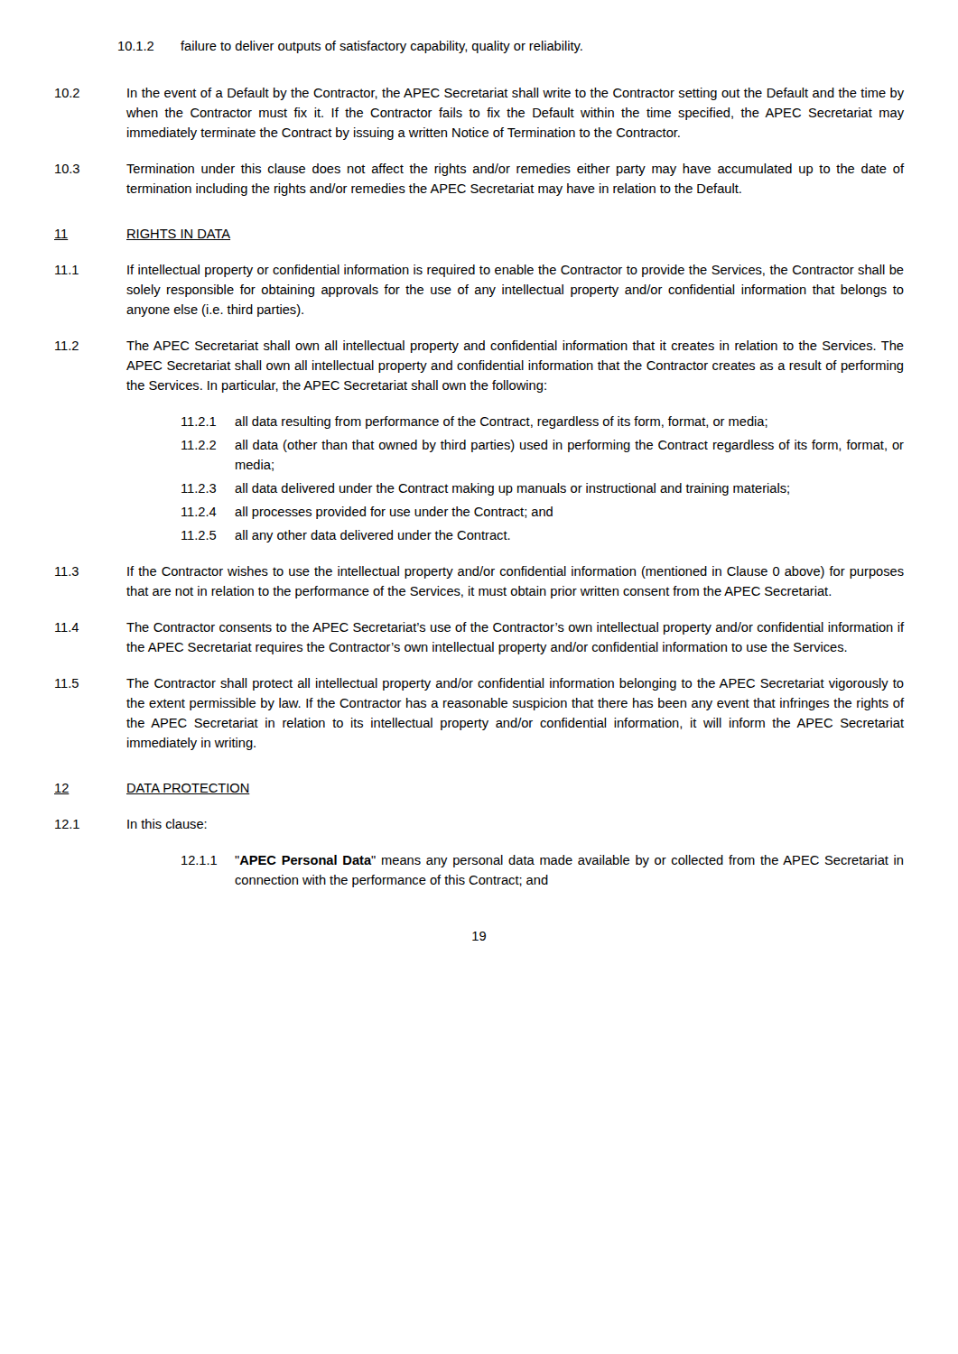10.1.2
failure to deliver outputs of satisfactory capability, quality or reliability.
10.2
In the event of a Default by the Contractor, the APEC Secretariat shall write to the Contractor setting out the Default and the time by when the Contractor must fix it. If the Contractor fails to fix the Default within the time specified, the APEC Secretariat may immediately terminate the Contract by issuing a written Notice of Termination to the Contractor.
10.3
Termination under this clause does not affect the rights and/or remedies either party may have accumulated up to the date of termination including the rights and/or remedies the APEC Secretariat may have in relation to the Default.
11
RIGHTS IN DATA
11.1
If intellectual property or confidential information is required to enable the Contractor to provide the Services, the Contractor shall be solely responsible for obtaining approvals for the use of any intellectual property and/or confidential information that belongs to anyone else (i.e. third parties).
11.2
The APEC Secretariat shall own all intellectual property and confidential information that it creates in relation to the Services. The APEC Secretariat shall own all intellectual property and confidential information that the Contractor creates as a result of performing the Services. In particular, the APEC Secretariat shall own the following:
11.2.1
all data resulting from performance of the Contract, regardless of its form, format, or media;
11.2.2
all data (other than that owned by third parties) used in performing the Contract regardless of its form, format, or media;
11.2.3
all data delivered under the Contract making up manuals or instructional and training materials;
11.2.4
all processes provided for use under the Contract; and
11.2.5
all any other data delivered under the Contract.
11.3
If the Contractor wishes to use the intellectual property and/or confidential information (mentioned in Clause 0 above) for purposes that are not in relation to the performance of the Services, it must obtain prior written consent from the APEC Secretariat.
11.4
The Contractor consents to the APEC Secretariat’s use of the Contractor’s own intellectual property and/or confidential information if the APEC Secretariat requires the Contractor’s own intellectual property and/or confidential information to use the Services.
11.5
The Contractor shall protect all intellectual property and/or confidential information belonging to the APEC Secretariat vigorously to the extent permissible by law. If the Contractor has a reasonable suspicion that there has been any event that infringes the rights of the APEC Secretariat in relation to its intellectual property and/or confidential information, it will inform the APEC Secretariat immediately in writing.
12
DATA PROTECTION
12.1
In this clause:
12.1.1
"APEC Personal Data" means any personal data made available by or collected from the APEC Secretariat in connection with the performance of this Contract; and
19